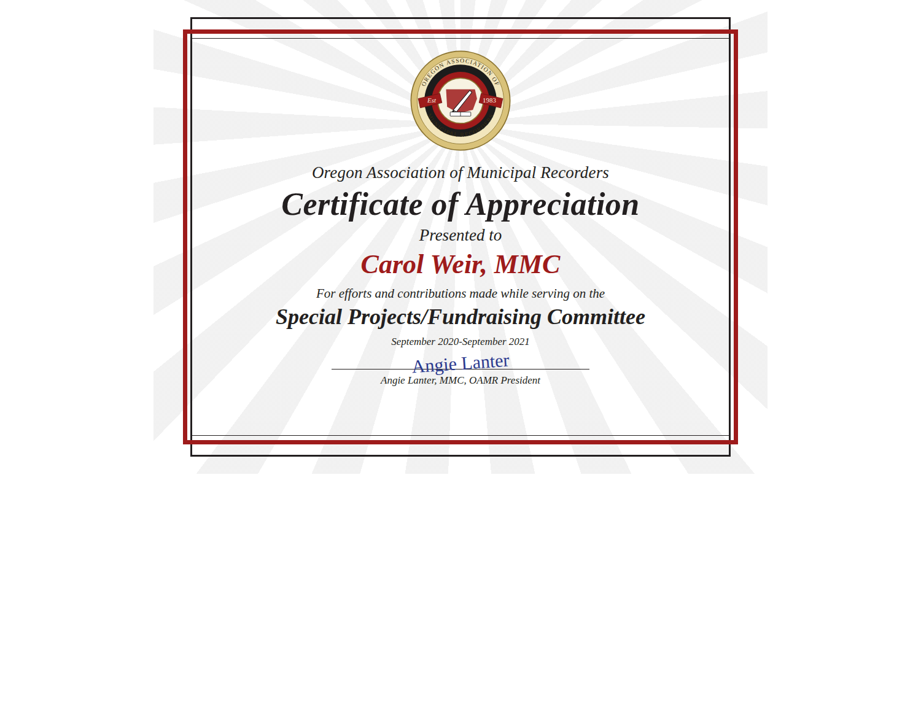Est 1983 OREGON ASSOCIATION OF MUNICIPAL RECORDERS
Oregon Association of Municipal Recorders
Certificate of Appreciation
Presented to
Carol Weir, MMC
For efforts and contributions made while serving on the
Special Projects/Fundraising Committee
September 2020-September 2021
Angie Lanter
Angie Lanter, MMC, OAMR President